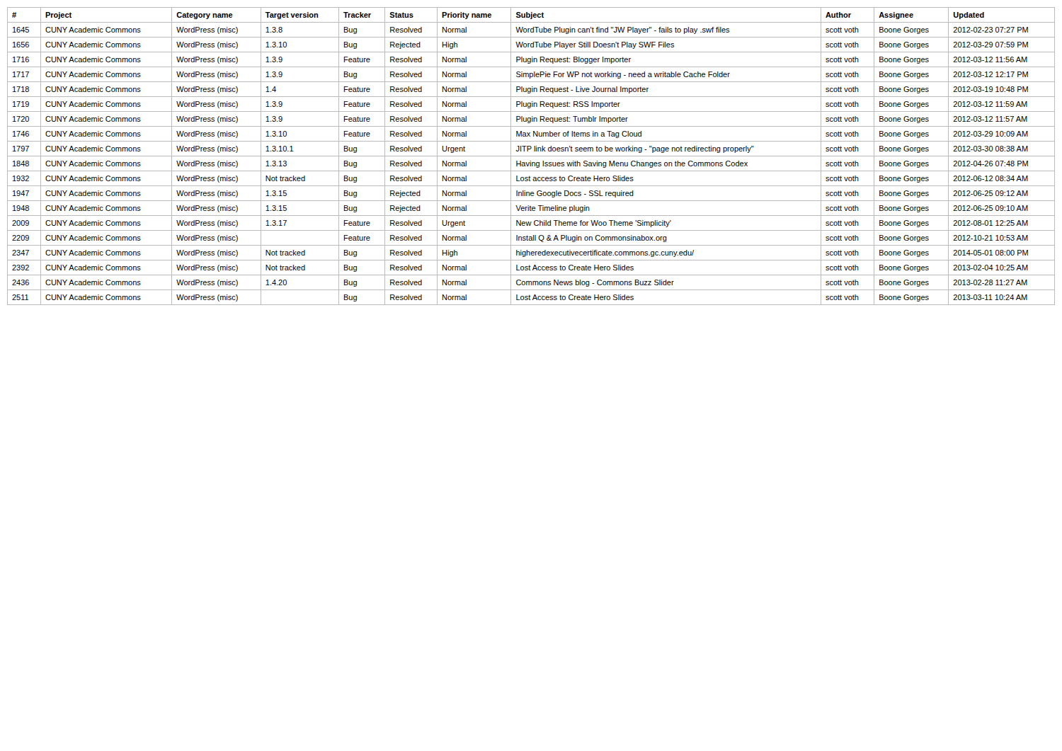| # | Project | Category name | Target version | Tracker | Status | Priority name | Subject | Author | Assignee | Updated |
| --- | --- | --- | --- | --- | --- | --- | --- | --- | --- | --- |
| 1645 | CUNY Academic Commons | WordPress (misc) | 1.3.8 | Bug | Resolved | Normal | WordTube Plugin can't find "JW Player" - fails to play .swf files | scott voth | Boone Gorges | 2012-02-23 07:27 PM |
| 1656 | CUNY Academic Commons | WordPress (misc) | 1.3.10 | Bug | Rejected | High | WordTube Player Still Doesn't Play SWF Files | scott voth | Boone Gorges | 2012-03-29 07:59 PM |
| 1716 | CUNY Academic Commons | WordPress (misc) | 1.3.9 | Feature | Resolved | Normal | Plugin Request: Blogger Importer | scott voth | Boone Gorges | 2012-03-12 11:56 AM |
| 1717 | CUNY Academic Commons | WordPress (misc) | 1.3.9 | Bug | Resolved | Normal | SimplePie For WP not working - need a writable Cache Folder | scott voth | Boone Gorges | 2012-03-12 12:17 PM |
| 1718 | CUNY Academic Commons | WordPress (misc) | 1.4 | Feature | Resolved | Normal | Plugin Request - Live Journal Importer | scott voth | Boone Gorges | 2012-03-19 10:48 PM |
| 1719 | CUNY Academic Commons | WordPress (misc) | 1.3.9 | Feature | Resolved | Normal | Plugin Request: RSS Importer | scott voth | Boone Gorges | 2012-03-12 11:59 AM |
| 1720 | CUNY Academic Commons | WordPress (misc) | 1.3.9 | Feature | Resolved | Normal | Plugin Request: Tumblr Importer | scott voth | Boone Gorges | 2012-03-12 11:57 AM |
| 1746 | CUNY Academic Commons | WordPress (misc) | 1.3.10 | Feature | Resolved | Normal | Max Number of Items in a Tag Cloud | scott voth | Boone Gorges | 2012-03-29 10:09 AM |
| 1797 | CUNY Academic Commons | WordPress (misc) | 1.3.10.1 | Bug | Resolved | Urgent | JITP link doesn't seem to be working - "page not redirecting properly" | scott voth | Boone Gorges | 2012-03-30 08:38 AM |
| 1848 | CUNY Academic Commons | WordPress (misc) | 1.3.13 | Bug | Resolved | Normal | Having Issues with Saving Menu Changes on the Commons Codex | scott voth | Boone Gorges | 2012-04-26 07:48 PM |
| 1932 | CUNY Academic Commons | WordPress (misc) | Not tracked | Bug | Resolved | Normal | Lost access to Create Hero Slides | scott voth | Boone Gorges | 2012-06-12 08:34 AM |
| 1947 | CUNY Academic Commons | WordPress (misc) | 1.3.15 | Bug | Rejected | Normal | Inline Google Docs - SSL required | scott voth | Boone Gorges | 2012-06-25 09:12 AM |
| 1948 | CUNY Academic Commons | WordPress (misc) | 1.3.15 | Bug | Rejected | Normal | Verite Timeline plugin | scott voth | Boone Gorges | 2012-06-25 09:10 AM |
| 2009 | CUNY Academic Commons | WordPress (misc) | 1.3.17 | Feature | Resolved | Urgent | New Child Theme for Woo Theme 'Simplicity' | scott voth | Boone Gorges | 2012-08-01 12:25 AM |
| 2209 | CUNY Academic Commons | WordPress (misc) | | Feature | Resolved | Normal | Install Q & A Plugin on Commonsinabox.org | scott voth | Boone Gorges | 2012-10-21 10:53 AM |
| 2347 | CUNY Academic Commons | WordPress (misc) | Not tracked | Bug | Resolved | High | higheredexecutivecertificate.commons.gc.cuny.edu/ | scott voth | Boone Gorges | 2014-05-01 08:00 PM |
| 2392 | CUNY Academic Commons | WordPress (misc) | Not tracked | Bug | Resolved | Normal | Lost Access to Create Hero Slides | scott voth | Boone Gorges | 2013-02-04 10:25 AM |
| 2436 | CUNY Academic Commons | WordPress (misc) | 1.4.20 | Bug | Resolved | Normal | Commons News blog - Commons Buzz Slider | scott voth | Boone Gorges | 2013-02-28 11:27 AM |
| 2511 | CUNY Academic Commons | WordPress (misc) | | Bug | Resolved | Normal | Lost Access to Create Hero Slides | scott voth | Boone Gorges | 2013-03-11 10:24 AM |